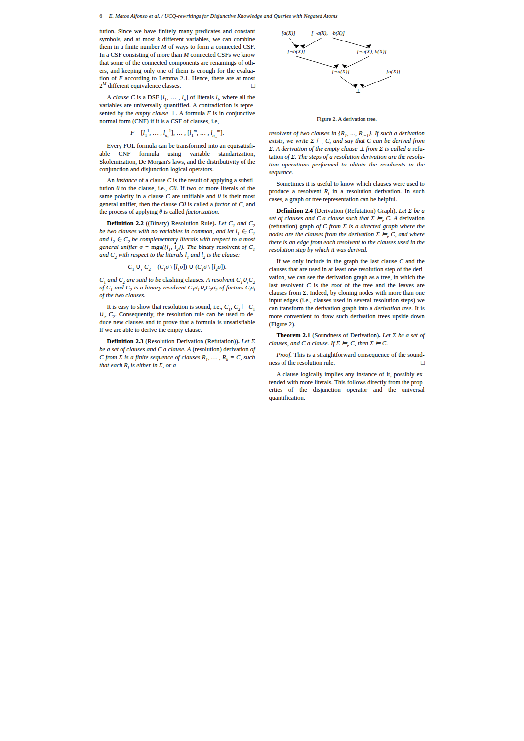6 E. Matos Alfonso et al. / UCQ-rewritings for Disjunctive Knowledge and Queries with Negated Atoms
tution. Since we have finitely many predicates and constant symbols, and at most k different variables, we can combine them in a finite number M of ways to form a connected CSF. In a CSF consisting of more than M connected CSFs we know that some of the connected components are renamings of others, and keeping only one of them is enough for the evaluation of F according to Lemma 2.1. Hence, there are at most 2M different equivalence classes. □
A clause C is a DSF [l1, … , ln] of literals li, where all the variables are universally quantified. A contradiction is represented by the empty clause ⊥. A formula F is in conjunctive normal form (CNF) if it is a CSF of clauses, i.e,
F = [l11, … , ln11], … , [l1m, … , lnmm].
Every FOL formula can be transformed into an equisatisfiable CNF formula using variable standarization, Skolemization, De Morgan's laws, and the distributivity of the conjunction and disjunction logical operators.
An instance of a clause C is the result of applying a substitution θ to the clause, i.e., Cθ. If two or more literals of the same polarity in a clause C are unifiable and θ is their most general unifier, then the clause Cθ is called a factor of C, and the process of applying θ is called factorization.
Definition 2.2 ((Binary) Resolution Rule). Let C1 and C2 be two clauses with no variables in common, and let l1 ∈ C1 and l2 ∈ C2 be complementary literals with respect to a most general unifier σ = mgu({l1, l2}). The binary resolvent of C1 and C2 with respect to the literals l1 and l2 is the clause:
C1 ∪r C2 = (C1σ \ [l1σ]) ∪ (C2σ \ [l2σ]).
C1 and C2 are said to be clashing clauses. A resolvent C1∪rC2 of C1 and C2 is a binary resolvent C1σ1∪rC2σ2 of factors Ciσi of the two clauses.
It is easy to show that resolution is sound, i.e., C1, C2 ⊨ C1 ∪r C2. Consequently, the resolution rule can be used to deduce new clauses and to prove that a formula is unsatisfiable if we are able to derive the empty clause.
Definition 2.3 (Resolution Derivation (Refutation)). Let Σ be a set of clauses and C a clause. A (resolution) derivation of C from Σ is a finite sequence of clauses R1, … , Rk = C, such that each Ri is either in Σ, or a
[a(X)] [¬a(X), ¬b(X)] [¬b(X)] [¬a(X), b(X)] [¬a(X)] [a(X)] ⊥
Figure 2. A derivation tree.
resolvent of two clauses in {R1, ..., Ri−1}. If such a derivation exists, we write Σ ⊨r C, and say that C can be derived from Σ. A derivation of the empty clause ⊥ from Σ is called a refutation of Σ. The steps of a resolution derivation are the resolution operations performed to obtain the resolvents in the sequence.
Sometimes it is useful to know which clauses were used to produce a resolvent Ri in a resolution derivation. In such cases, a graph or tree representation can be helpful.
Definition 2.4 (Derivation (Refutation) Graph). Let Σ be a set of clauses and C a clause such that Σ ⊨r C. A derivation (refutation) graph of C from Σ is a directed graph where the nodes are the clauses from the derivation Σ ⊨r C, and where there is an edge from each resolvent to the clauses used in the resolution step by which it was derived.
If we only include in the graph the last clause C and the clauses that are used in at least one resolution step of the derivation, we can see the derivation graph as a tree, in which the last resolvent C is the root of the tree and the leaves are clauses from Σ. Indeed, by cloning nodes with more than one input edges (i.e., clauses used in several resolution steps) we can transform the derivation graph into a derivation tree. It is more convenient to draw such derivation trees upside-down (Figure 2).
Theorem 2.1 (Soundness of Derivation). Let Σ be a set of clauses, and C a clause. If Σ ⊨r C, then Σ ⊨ C.
Proof. This is a straightforward consequence of the soundness of the resolution rule. □
A clause logically implies any instance of it, possibly extended with more literals. This follows directly from the properties of the disjunction operator and the universal quantification.